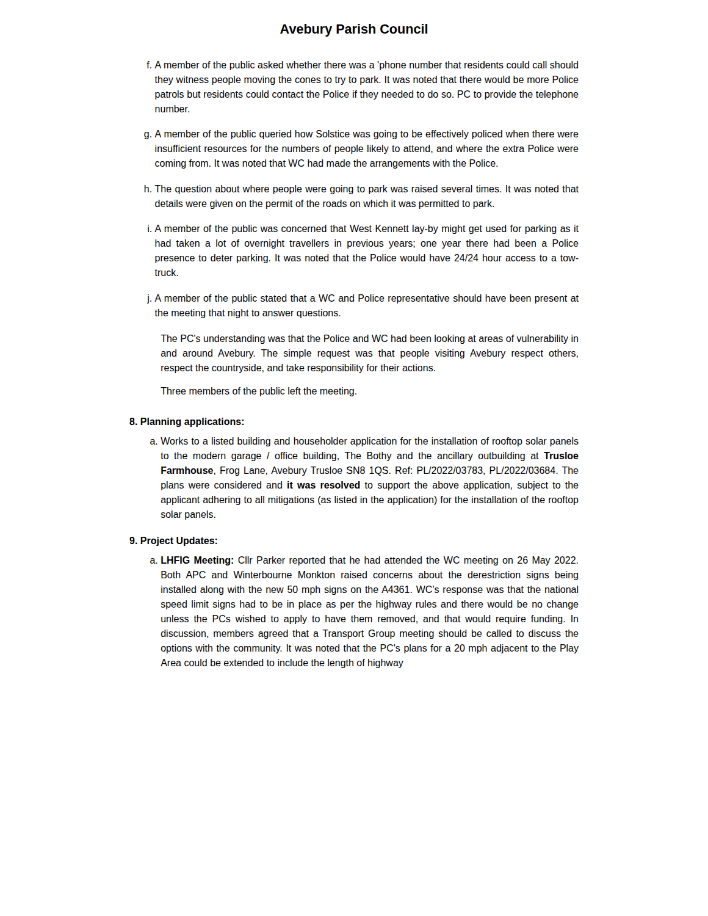Avebury Parish Council
A member of the public asked whether there was a 'phone number that residents could call should they witness people moving the cones to try to park. It was noted that there would be more Police patrols but residents could contact the Police if they needed to do so. PC to provide the telephone number.
A member of the public queried how Solstice was going to be effectively policed when there were insufficient resources for the numbers of people likely to attend, and where the extra Police were coming from. It was noted that WC had made the arrangements with the Police.
The question about where people were going to park was raised several times. It was noted that details were given on the permit of the roads on which it was permitted to park.
A member of the public was concerned that West Kennett lay-by might get used for parking as it had taken a lot of overnight travellers in previous years; one year there had been a Police presence to deter parking. It was noted that the Police would have 24/24 hour access to a tow-truck.
A member of the public stated that a WC and Police representative should have been present at the meeting that night to answer questions.
The PC's understanding was that the Police and WC had been looking at areas of vulnerability in and around Avebury. The simple request was that people visiting Avebury respect others, respect the countryside, and take responsibility for their actions.
Three members of the public left the meeting.
Planning applications:
Works to a listed building and householder application for the installation of rooftop solar panels to the modern garage / office building, The Bothy and the ancillary outbuilding at Trusloe Farmhouse, Frog Lane, Avebury Trusloe SN8 1QS. Ref: PL/2022/03783, PL/2022/03684. The plans were considered and it was resolved to support the above application, subject to the applicant adhering to all mitigations (as listed in the application) for the installation of the rooftop solar panels.
Project Updates:
LHFIG Meeting: Cllr Parker reported that he had attended the WC meeting on 26 May 2022. Both APC and Winterbourne Monkton raised concerns about the derestriction signs being installed along with the new 50 mph signs on the A4361. WC's response was that the national speed limit signs had to be in place as per the highway rules and there would be no change unless the PCs wished to apply to have them removed, and that would require funding. In discussion, members agreed that a Transport Group meeting should be called to discuss the options with the community. It was noted that the PC's plans for a 20 mph adjacent to the Play Area could be extended to include the length of highway